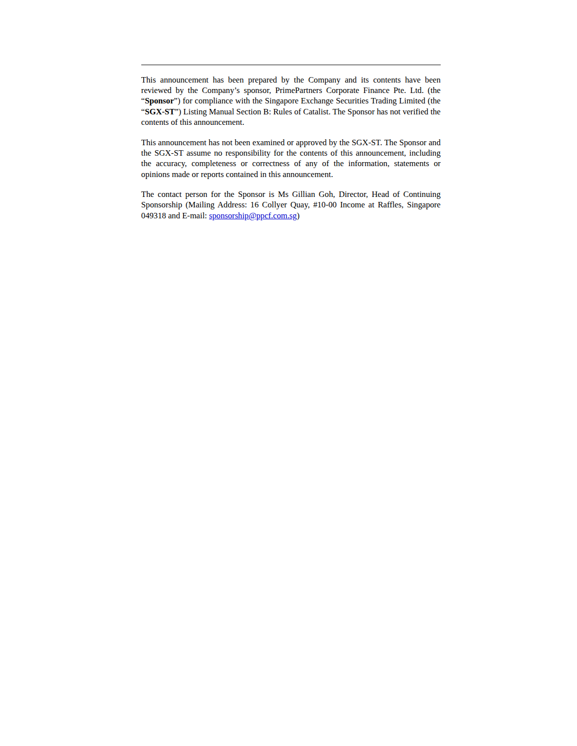This announcement has been prepared by the Company and its contents have been reviewed by the Company’s sponsor, PrimePartners Corporate Finance Pte. Ltd. (the “Sponsor”) for compliance with the Singapore Exchange Securities Trading Limited (the “SGX-ST”) Listing Manual Section B: Rules of Catalist. The Sponsor has not verified the contents of this announcement.
This announcement has not been examined or approved by the SGX-ST. The Sponsor and the SGX-ST assume no responsibility for the contents of this announcement, including the accuracy, completeness or correctness of any of the information, statements or opinions made or reports contained in this announcement.
The contact person for the Sponsor is Ms Gillian Goh, Director, Head of Continuing Sponsorship (Mailing Address: 16 Collyer Quay, #10-00 Income at Raffles, Singapore 049318 and E-mail: sponsorship@ppcf.com.sg)